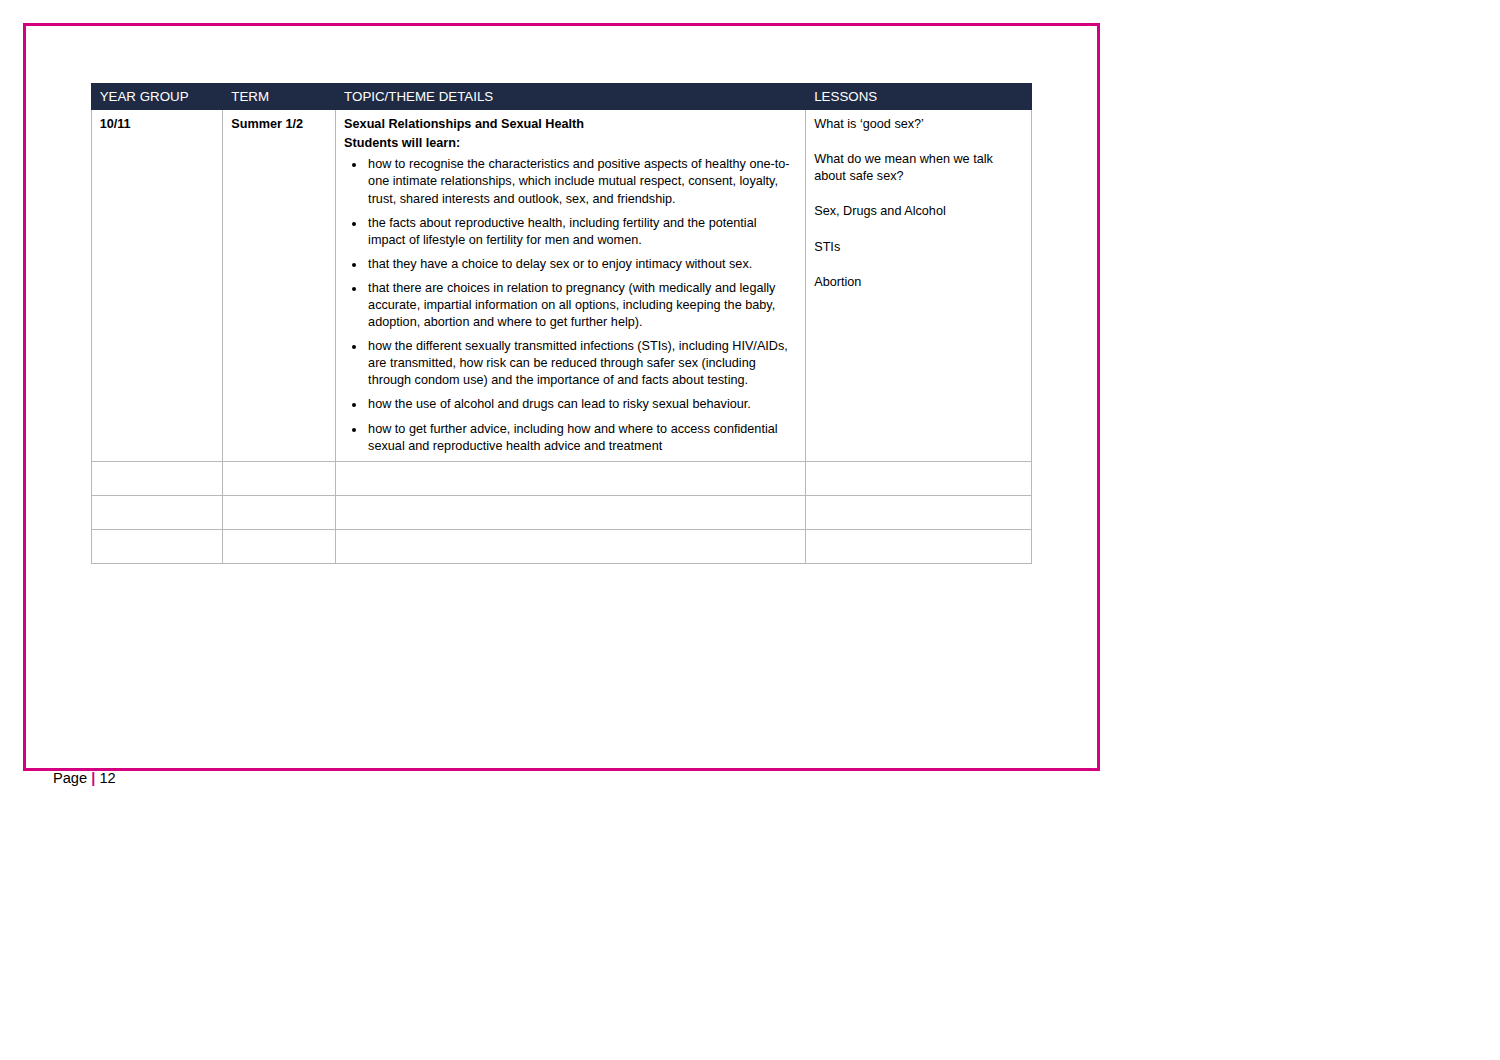| YEAR GROUP | TERM | TOPIC/THEME DETAILS | LESSONS |
| --- | --- | --- | --- |
| 10/11 | Summer 1/2 | Sexual Relationships and Sexual Health Students will learn: how to recognise the characteristics and positive aspects of healthy one-to-one intimate relationships, which include mutual respect, consent, loyalty, trust, shared interests and outlook, sex, and friendship. the facts about reproductive health, including fertility and the potential impact of lifestyle on fertility for men and women. that they have a choice to delay sex or to enjoy intimacy without sex. that there are choices in relation to pregnancy (with medically and legally accurate, impartial information on all options, including keeping the baby, adoption, abortion and where to get further help). how the different sexually transmitted infections (STIs), including HIV/AIDs, are transmitted, how risk can be reduced through safer sex (including through condom use) and the importance of and facts about testing. how the use of alcohol and drugs can lead to risky sexual behaviour. how to get further advice, including how and where to access confidential sexual and reproductive health advice and treatment | What is ‘good sex?’ What do we mean when we talk about safe sex? Sex, Drugs and Alcohol STIs Abortion |
Page | 12